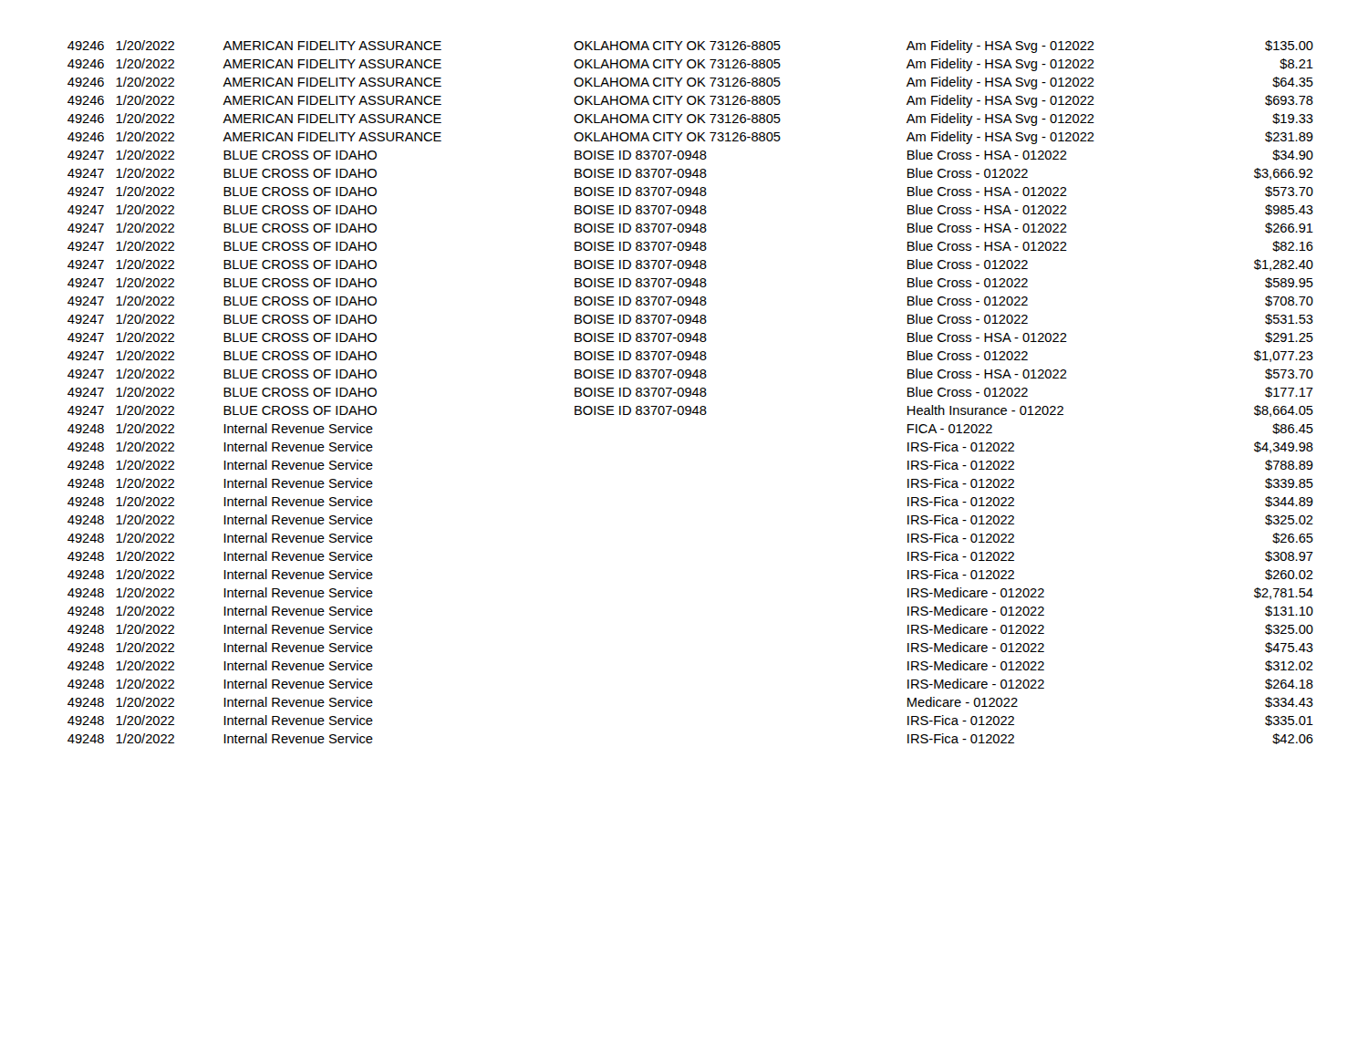| 49246 | 1/20/2022 | AMERICAN FIDELITY ASSURANCE | OKLAHOMA CITY OK 73126-8805 | Am Fidelity - HSA Svg - 012022 | $135.00 |
| 49246 | 1/20/2022 | AMERICAN FIDELITY ASSURANCE | OKLAHOMA CITY OK 73126-8805 | Am Fidelity - HSA Svg - 012022 | $8.21 |
| 49246 | 1/20/2022 | AMERICAN FIDELITY ASSURANCE | OKLAHOMA CITY OK 73126-8805 | Am Fidelity - HSA Svg - 012022 | $64.35 |
| 49246 | 1/20/2022 | AMERICAN FIDELITY ASSURANCE | OKLAHOMA CITY OK 73126-8805 | Am Fidelity - HSA Svg - 012022 | $693.78 |
| 49246 | 1/20/2022 | AMERICAN FIDELITY ASSURANCE | OKLAHOMA CITY OK 73126-8805 | Am Fidelity - HSA Svg - 012022 | $19.33 |
| 49246 | 1/20/2022 | AMERICAN FIDELITY ASSURANCE | OKLAHOMA CITY OK 73126-8805 | Am Fidelity - HSA Svg - 012022 | $231.89 |
| 49247 | 1/20/2022 | BLUE CROSS OF IDAHO | BOISE ID 83707-0948 | Blue Cross - HSA - 012022 | $34.90 |
| 49247 | 1/20/2022 | BLUE CROSS OF IDAHO | BOISE ID 83707-0948 | Blue Cross - 012022 | $3,666.92 |
| 49247 | 1/20/2022 | BLUE CROSS OF IDAHO | BOISE ID 83707-0948 | Blue Cross - HSA - 012022 | $573.70 |
| 49247 | 1/20/2022 | BLUE CROSS OF IDAHO | BOISE ID 83707-0948 | Blue Cross - HSA - 012022 | $985.43 |
| 49247 | 1/20/2022 | BLUE CROSS OF IDAHO | BOISE ID 83707-0948 | Blue Cross - HSA - 012022 | $266.91 |
| 49247 | 1/20/2022 | BLUE CROSS OF IDAHO | BOISE ID 83707-0948 | Blue Cross - HSA - 012022 | $82.16 |
| 49247 | 1/20/2022 | BLUE CROSS OF IDAHO | BOISE ID 83707-0948 | Blue Cross - 012022 | $1,282.40 |
| 49247 | 1/20/2022 | BLUE CROSS OF IDAHO | BOISE ID 83707-0948 | Blue Cross - 012022 | $589.95 |
| 49247 | 1/20/2022 | BLUE CROSS OF IDAHO | BOISE ID 83707-0948 | Blue Cross - 012022 | $708.70 |
| 49247 | 1/20/2022 | BLUE CROSS OF IDAHO | BOISE ID 83707-0948 | Blue Cross - 012022 | $531.53 |
| 49247 | 1/20/2022 | BLUE CROSS OF IDAHO | BOISE ID 83707-0948 | Blue Cross - HSA - 012022 | $291.25 |
| 49247 | 1/20/2022 | BLUE CROSS OF IDAHO | BOISE ID 83707-0948 | Blue Cross - 012022 | $1,077.23 |
| 49247 | 1/20/2022 | BLUE CROSS OF IDAHO | BOISE ID 83707-0948 | Blue Cross - HSA - 012022 | $573.70 |
| 49247 | 1/20/2022 | BLUE CROSS OF IDAHO | BOISE ID 83707-0948 | Blue Cross - 012022 | $177.17 |
| 49247 | 1/20/2022 | BLUE CROSS OF IDAHO | BOISE ID 83707-0948 | Health Insurance - 012022 | $8,664.05 |
| 49248 | 1/20/2022 | Internal Revenue Service | | FICA - 012022 | $86.45 |
| 49248 | 1/20/2022 | Internal Revenue Service | | IRS-Fica - 012022 | $4,349.98 |
| 49248 | 1/20/2022 | Internal Revenue Service | | IRS-Fica - 012022 | $788.89 |
| 49248 | 1/20/2022 | Internal Revenue Service | | IRS-Fica - 012022 | $339.85 |
| 49248 | 1/20/2022 | Internal Revenue Service | | IRS-Fica - 012022 | $344.89 |
| 49248 | 1/20/2022 | Internal Revenue Service | | IRS-Fica - 012022 | $325.02 |
| 49248 | 1/20/2022 | Internal Revenue Service | | IRS-Fica - 012022 | $26.65 |
| 49248 | 1/20/2022 | Internal Revenue Service | | IRS-Fica - 012022 | $308.97 |
| 49248 | 1/20/2022 | Internal Revenue Service | | IRS-Fica - 012022 | $260.02 |
| 49248 | 1/20/2022 | Internal Revenue Service | | IRS-Medicare - 012022 | $2,781.54 |
| 49248 | 1/20/2022 | Internal Revenue Service | | IRS-Medicare - 012022 | $131.10 |
| 49248 | 1/20/2022 | Internal Revenue Service | | IRS-Medicare - 012022 | $325.00 |
| 49248 | 1/20/2022 | Internal Revenue Service | | IRS-Medicare - 012022 | $475.43 |
| 49248 | 1/20/2022 | Internal Revenue Service | | IRS-Medicare - 012022 | $312.02 |
| 49248 | 1/20/2022 | Internal Revenue Service | | IRS-Medicare - 012022 | $264.18 |
| 49248 | 1/20/2022 | Internal Revenue Service | | Medicare - 012022 | $334.43 |
| 49248 | 1/20/2022 | Internal Revenue Service | | IRS-Fica - 012022 | $335.01 |
| 49248 | 1/20/2022 | Internal Revenue Service | | IRS-Fica - 012022 | $42.06 |